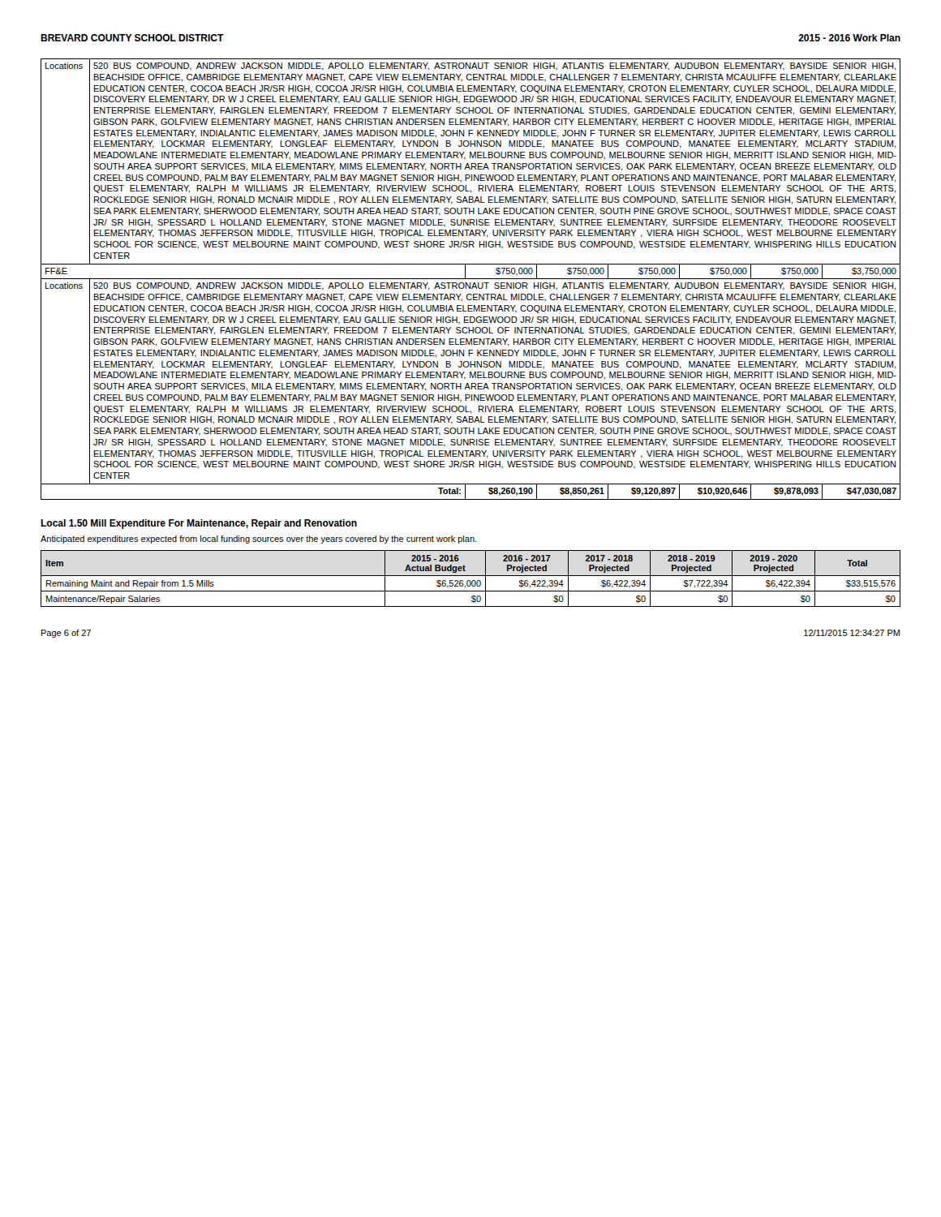BREVARD COUNTY SCHOOL DISTRICT
2015 - 2016 Work Plan
| Locations | 520 BUS COMPOUND, ANDREW JACKSON MIDDLE, APOLLO ELEMENTARY, ASTRONAUT SENIOR HIGH, ATLANTIS ELEMENTARY, AUDUBON ELEMENTARY, BAYSIDE SENIOR HIGH, BEACHSIDE OFFICE, CAMBRIDGE ELEMENTARY MAGNET, CAPE VIEW ELEMENTARY, CENTRAL MIDDLE, CHALLENGER 7 ELEMENTARY, CHRISTA MCAULIFFE ELEMENTARY, CLEARLAKE EDUCATION CENTER, COCOA BEACH JR/SR HIGH, COCOA JR/SR HIGH, COLUMBIA ELEMENTARY, COQUINA ELEMENTARY, CROTON ELEMENTARY, CUYLER SCHOOL, DELAURA MIDDLE, DISCOVERY ELEMENTARY, DR W J CREEL ELEMENTARY, EAU GALLIE SENIOR HIGH, EDGEWOOD JR/ SR HIGH, EDUCATIONAL SERVICES FACILITY, ENDEAVOUR ELEMENTARY MAGNET, ENTERPRISE ELEMENTARY, FAIRGLEN ELEMENTARY, FREEDOM 7 ELEMENTARY SCHOOL OF INTERNATIONAL STUDIES, GARDENDALE EDUCATION CENTER, GEMINI ELEMENTARY, GIBSON PARK, GOLFVIEW ELEMENTARY MAGNET, HANS CHRISTIAN ANDERSEN ELEMENTARY, HARBOR CITY ELEMENTARY, HERBERT C HOOVER MIDDLE, HERITAGE HIGH, IMPERIAL ESTATES ELEMENTARY, INDIALANTIC ELEMENTARY, JAMES MADISON MIDDLE, JOHN F KENNEDY MIDDLE, JOHN F TURNER SR ELEMENTARY, JUPITER ELEMENTARY, LEWIS CARROLL ELEMENTARY, LOCKMAR ELEMENTARY, LONGLEAF ELEMENTARY, LYNDON B JOHNSON MIDDLE, MANATEE BUS COMPOUND, MANATEE ELEMENTARY, MCLARTY STADIUM, MEADOWLANE INTERMEDIATE ELEMENTARY, MEADOWLANE PRIMARY ELEMENTARY, MELBOURNE BUS COMPOUND, MELBOURNE SENIOR HIGH, MERRITT ISLAND SENIOR HIGH, MID-SOUTH AREA SUPPORT SERVICES, MILA ELEMENTARY, MIMS ELEMENTARY, NORTH AREA TRANSPORTATION SERVICES, OAK PARK ELEMENTARY, OCEAN BREEZE ELEMENTARY, OLD CREEL BUS COMPOUND, PALM BAY ELEMENTARY, PALM BAY MAGNET SENIOR HIGH, PINEWOOD ELEMENTARY, PLANT OPERATIONS AND MAINTENANCE, PORT MALABAR ELEMENTARY, QUEST ELEMENTARY, RALPH M WILLIAMS JR ELEMENTARY, RIVERVIEW SCHOOL, RIVIERA ELEMENTARY, ROBERT LOUIS STEVENSON ELEMENTARY SCHOOL OF THE ARTS, ROCKLEDGE SENIOR HIGH, RONALD MCNAIR MIDDLE , ROY ALLEN ELEMENTARY, SABAL ELEMENTARY, SATELLITE BUS COMPOUND, SATELLITE SENIOR HIGH, SATURN ELEMENTARY, SEA PARK ELEMENTARY, SHERWOOD ELEMENTARY, SOUTH AREA HEAD START, SOUTH LAKE EDUCATION CENTER, SOUTH PINE GROVE SCHOOL, SOUTHWEST MIDDLE, SPACE COAST JR/ SR HIGH, SPESSARD L HOLLAND ELEMENTARY, STONE MAGNET MIDDLE, SUNRISE ELEMENTARY, SUNTREE ELEMENTARY, SURFSIDE ELEMENTARY, THEODORE ROOSEVELT ELEMENTARY, THOMAS JEFFERSON MIDDLE, TITUSVILLE HIGH, TROPICAL ELEMENTARY, UNIVERSITY PARK ELEMENTARY , VIERA HIGH SCHOOL, WEST MELBOURNE ELEMENTARY SCHOOL FOR SCIENCE, WEST MELBOURNE MAINT COMPOUND, WEST SHORE JR/SR HIGH, WESTSIDE BUS COMPOUND, WESTSIDE ELEMENTARY, WHISPERING HILLS EDUCATION CENTER |
| FF&E | $750,000 | $750,000 | $750,000 | $750,000 | $750,000 | $3,750,000 |
| Locations | 520 BUS COMPOUND, ANDREW JACKSON MIDDLE, APOLLO ELEMENTARY, ASTRONAUT SENIOR HIGH, ATLANTIS ELEMENTARY, AUDUBON ELEMENTARY, BAYSIDE SENIOR HIGH, BEACHSIDE OFFICE, CAMBRIDGE ELEMENTARY MAGNET, CAPE VIEW ELEMENTARY, CENTRAL MIDDLE, CHALLENGER 7 ELEMENTARY, CHRISTA MCAULIFFE ELEMENTARY, CLEARLAKE EDUCATION CENTER, COCOA BEACH JR/SR HIGH, COCOA JR/SR HIGH, COLUMBIA ELEMENTARY, COQUINA ELEMENTARY, CROTON ELEMENTARY, CUYLER SCHOOL, DELAURA MIDDLE, DISCOVERY ELEMENTARY, DR W J CREEL ELEMENTARY, EAU GALLIE SENIOR HIGH, EDGEWOOD JR/ SR HIGH, EDUCATIONAL SERVICES FACILITY, ENDEAVOUR ELEMENTARY MAGNET, ENTERPRISE ELEMENTARY, FAIRGLEN ELEMENTARY, FREEDOM 7 ELEMENTARY SCHOOL OF INTERNATIONAL STUDIES, GARDENDALE EDUCATION CENTER, GEMINI ELEMENTARY, GIBSON PARK, GOLFVIEW ELEMENTARY MAGNET, HANS CHRISTIAN ANDERSEN ELEMENTARY, HARBOR CITY ELEMENTARY, HERBERT C HOOVER MIDDLE, HERITAGE HIGH, IMPERIAL ESTATES ELEMENTARY, INDIALANTIC ELEMENTARY, JAMES MADISON MIDDLE, JOHN F KENNEDY MIDDLE, JOHN F TURNER SR ELEMENTARY, JUPITER ELEMENTARY, LEWIS CARROLL ELEMENTARY, LOCKMAR ELEMENTARY, LONGLEAF ELEMENTARY, LYNDON B JOHNSON MIDDLE, MANATEE BUS COMPOUND, MANATEE ELEMENTARY, MCLARTY STADIUM, MEADOWLANE INTERMEDIATE ELEMENTARY, MEADOWLANE PRIMARY ELEMENTARY, MELBOURNE BUS COMPOUND, MELBOURNE SENIOR HIGH, MERRITT ISLAND SENIOR HIGH, MID-SOUTH AREA SUPPORT SERVICES, MILA ELEMENTARY, MIMS ELEMENTARY, NORTH AREA TRANSPORTATION SERVICES, OAK PARK ELEMENTARY, OCEAN BREEZE ELEMENTARY, OLD CREEL BUS COMPOUND, PALM BAY ELEMENTARY, PALM BAY MAGNET SENIOR HIGH, PINEWOOD ELEMENTARY, PLANT OPERATIONS AND MAINTENANCE, PORT MALABAR ELEMENTARY, QUEST ELEMENTARY, RALPH M WILLIAMS JR ELEMENTARY, RIVERVIEW SCHOOL, RIVIERA ELEMENTARY, ROBERT LOUIS STEVENSON ELEMENTARY SCHOOL OF THE ARTS, ROCKLEDGE SENIOR HIGH, RONALD MCNAIR MIDDLE , ROY ALLEN ELEMENTARY, SABAL ELEMENTARY, SATELLITE BUS COMPOUND, SATELLITE SENIOR HIGH, SATURN ELEMENTARY, SEA PARK ELEMENTARY, SHERWOOD ELEMENTARY, SOUTH AREA HEAD START, SOUTH LAKE EDUCATION CENTER, SOUTH PINE GROVE SCHOOL, SOUTHWEST MIDDLE, SPACE COAST JR/ SR HIGH, SPESSARD L HOLLAND ELEMENTARY, STONE MAGNET MIDDLE, SUNRISE ELEMENTARY, SUNTREE ELEMENTARY, SURFSIDE ELEMENTARY, THEODORE ROOSEVELT ELEMENTARY, THOMAS JEFFERSON MIDDLE, TITUSVILLE HIGH, TROPICAL ELEMENTARY, UNIVERSITY PARK ELEMENTARY , VIERA HIGH SCHOOL, WEST MELBOURNE ELEMENTARY SCHOOL FOR SCIENCE, WEST MELBOURNE MAINT COMPOUND, WEST SHORE JR/SR HIGH, WESTSIDE BUS COMPOUND, WESTSIDE ELEMENTARY, WHISPERING HILLS EDUCATION CENTER |
| Total: | $8,260,190 | $8,850,261 | $9,120,897 | $10,920,646 | $9,878,093 | $47,030,087 |
Local 1.50 Mill Expenditure For Maintenance, Repair and Renovation
Anticipated expenditures expected from local funding sources over the years covered by the current work plan.
| Item | 2015 - 2016 Actual Budget | 2016 - 2017 Projected | 2017 - 2018 Projected | 2018 - 2019 Projected | 2019 - 2020 Projected | Total |
| --- | --- | --- | --- | --- | --- | --- |
| Remaining Maint and Repair from 1.5 Mills | $6,526,000 | $6,422,394 | $6,422,394 | $7,722,394 | $6,422,394 | $33,515,576 |
| Maintenance/Repair Salaries | $0 | $0 | $0 | $0 | $0 | $0 |
Page 6 of 27
12/11/2015 12:34:27 PM